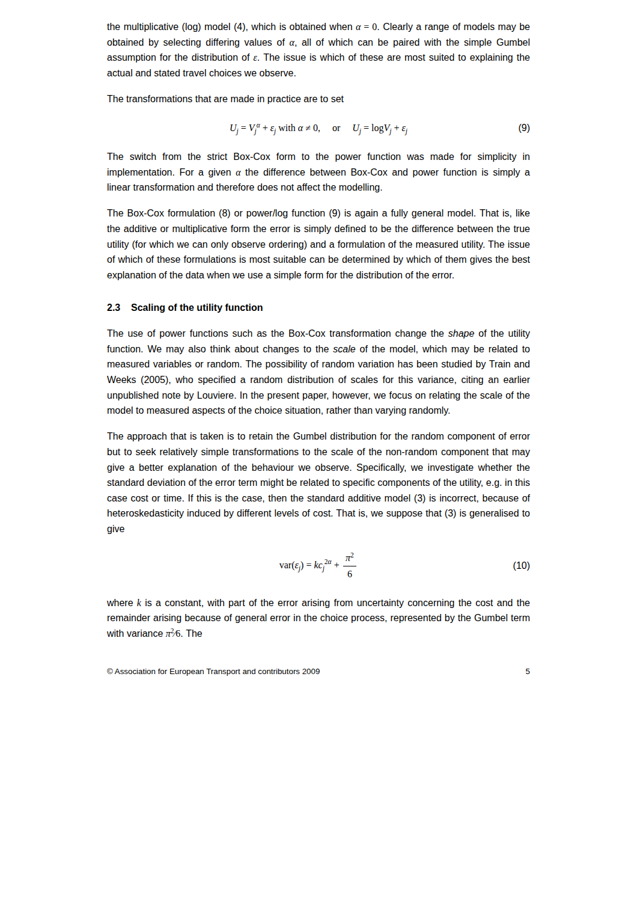the multiplicative (log) model (4), which is obtained when α = 0. Clearly a range of models may be obtained by selecting differing values of α, all of which can be paired with the simple Gumbel assumption for the distribution of ε. The issue is which of these are most suited to explaining the actual and stated travel choices we observe.
The transformations that are made in practice are to set
Uj = Vjα + εj with α ≠ 0, or Uj = logVj + εj (9)
The switch from the strict Box-Cox form to the power function was made for simplicity in implementation. For a given α the difference between Box-Cox and power function is simply a linear transformation and therefore does not affect the modelling.
The Box-Cox formulation (8) or power/log function (9) is again a fully general model. That is, like the additive or multiplicative form the error is simply defined to be the difference between the true utility (for which we can only observe ordering) and a formulation of the measured utility. The issue of which of these formulations is most suitable can be determined by which of them gives the best explanation of the data when we use a simple form for the distribution of the error.
2.3 Scaling of the utility function
The use of power functions such as the Box-Cox transformation change the shape of the utility function. We may also think about changes to the scale of the model, which may be related to measured variables or random. The possibility of random variation has been studied by Train and Weeks (2005), who specified a random distribution of scales for this variance, citing an earlier unpublished note by Louviere. In the present paper, however, we focus on relating the scale of the model to measured aspects of the choice situation, rather than varying randomly.
The approach that is taken is to retain the Gumbel distribution for the random component of error but to seek relatively simple transformations to the scale of the non-random component that may give a better explanation of the behaviour we observe. Specifically, we investigate whether the standard deviation of the error term might be related to specific components of the utility, e.g. in this case cost or time. If this is the case, then the standard additive model (3) is incorrect, because of heteroskedasticity induced by different levels of cost. That is, we suppose that (3) is generalised to give
var(εj) = kcj2α + π26 (10)
where k is a constant, with part of the error arising from uncertainty concerning the cost and the remainder arising because of general error in the choice process, represented by the Gumbel term with variance π2⁄6. The
© Association for European Transport and contributors 2009 5